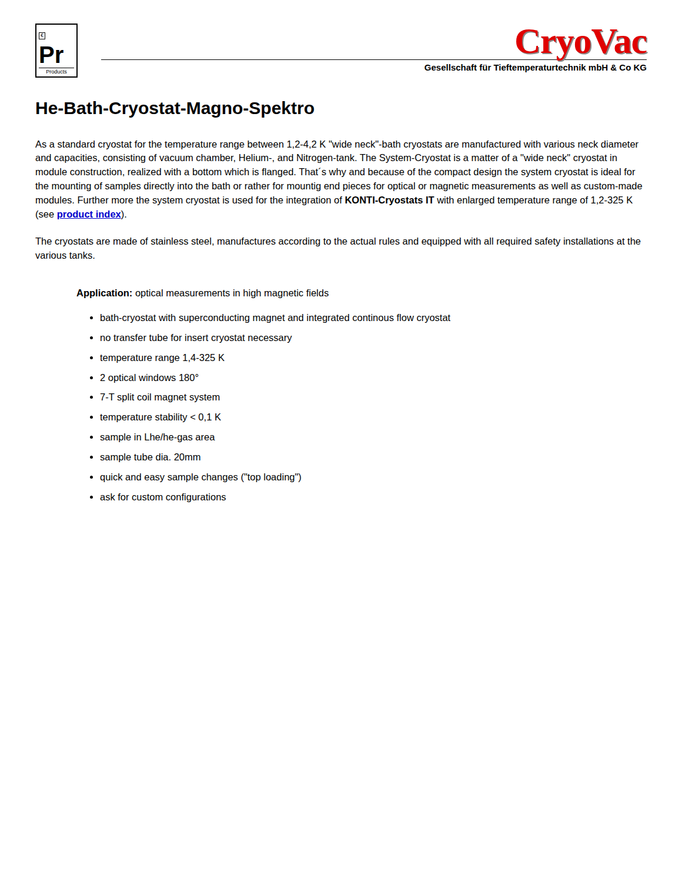€
Pr
Products
CryoVac
Gesellschaft für Tieftemperaturtechnik mbH & Co KG
He-Bath-Cryostat-Magno-Spektro
As a standard cryostat for the temperature range between 1,2-4,2 K "wide neck"-bath cryostats are manufactured with various neck diameter and capacities, consisting of vacuum chamber, Helium-, and Nitrogen-tank. The System-Cryostat is a matter of a "wide neck" cryostat in module construction, realized with a bottom which is flanged. That´s why and because of the compact design the system cryostat is ideal for the mounting of samples directly into the bath or rather for mountig end pieces for optical or magnetic measurements as well as custom-made modules. Further more the system cryostat is used for the integration of KONTI-Cryostats IT with enlarged temperature range of 1,2-325 K (see product index).
The cryostats are made of stainless steel, manufactures according to the actual rules and equipped with all required safety installations at the various tanks.
Application: optical measurements in high magnetic fields
bath-cryostat with superconducting magnet and integrated continous flow cryostat
no transfer tube for insert cryostat necessary
temperature range 1,4-325 K
2 optical windows 180°
7-T split coil magnet system
temperature stability < 0,1 K
sample in Lhe/he-gas area
sample tube dia. 20mm
quick and easy sample changes ("top loading")
ask for custom configurations